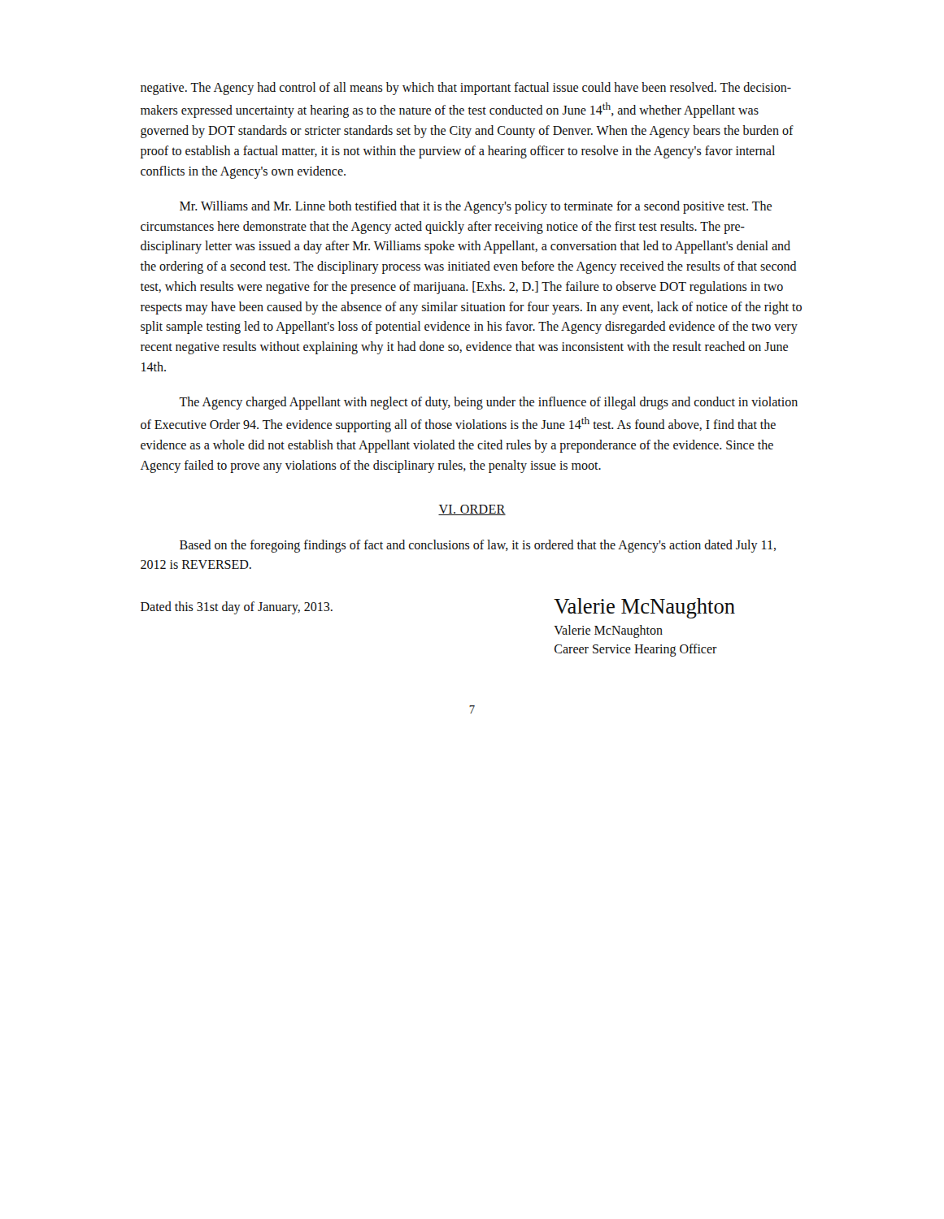negative. The Agency had control of all means by which that important factual issue could have been resolved. The decision-makers expressed uncertainty at hearing as to the nature of the test conducted on June 14th, and whether Appellant was governed by DOT standards or stricter standards set by the City and County of Denver. When the Agency bears the burden of proof to establish a factual matter, it is not within the purview of a hearing officer to resolve in the Agency's favor internal conflicts in the Agency's own evidence.
Mr. Williams and Mr. Linne both testified that it is the Agency's policy to terminate for a second positive test. The circumstances here demonstrate that the Agency acted quickly after receiving notice of the first test results. The pre-disciplinary letter was issued a day after Mr. Williams spoke with Appellant, a conversation that led to Appellant's denial and the ordering of a second test. The disciplinary process was initiated even before the Agency received the results of that second test, which results were negative for the presence of marijuana. [Exhs. 2, D.] The failure to observe DOT regulations in two respects may have been caused by the absence of any similar situation for four years. In any event, lack of notice of the right to split sample testing led to Appellant's loss of potential evidence in his favor. The Agency disregarded evidence of the two very recent negative results without explaining why it had done so, evidence that was inconsistent with the result reached on June 14th.
The Agency charged Appellant with neglect of duty, being under the influence of illegal drugs and conduct in violation of Executive Order 94. The evidence supporting all of those violations is the June 14th test. As found above, I find that the evidence as a whole did not establish that Appellant violated the cited rules by a preponderance of the evidence. Since the Agency failed to prove any violations of the disciplinary rules, the penalty issue is moot.
VI. ORDER
Based on the foregoing findings of fact and conclusions of law, it is ordered that the Agency's action dated July 11, 2012 is REVERSED.
Dated this 31st day of January, 2013.
Valerie McNaughton
Valerie McNaughton
Career Service Hearing Officer
7